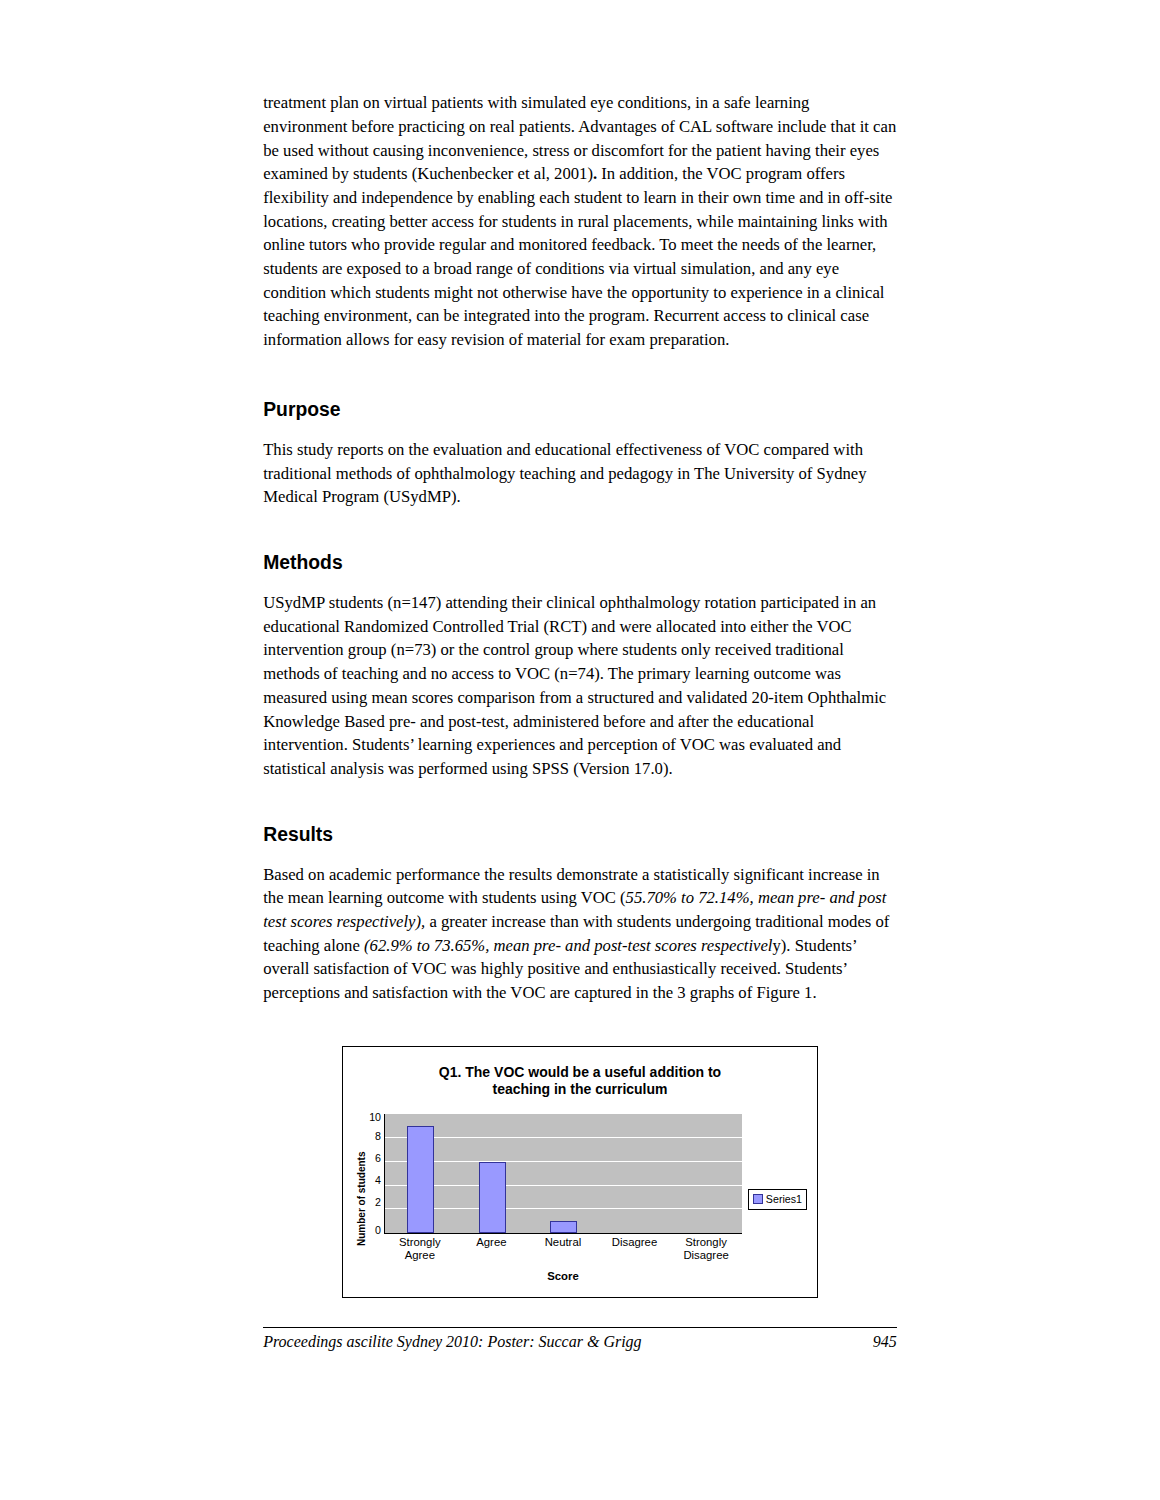treatment plan on virtual patients with simulated eye conditions, in a safe learning environment before practicing on real patients. Advantages of CAL software include that it can be used without causing inconvenience, stress or discomfort for the patient having their eyes examined by students (Kuchenbecker et al, 2001). In addition, the VOC program offers flexibility and independence by enabling each student to learn in their own time and in off-site locations, creating better access for students in rural placements, while maintaining links with online tutors who provide regular and monitored feedback. To meet the needs of the learner, students are exposed to a broad range of conditions via virtual simulation, and any eye condition which students might not otherwise have the opportunity to experience in a clinical teaching environment, can be integrated into the program. Recurrent access to clinical case information allows for easy revision of material for exam preparation.
Purpose
This study reports on the evaluation and educational effectiveness of VOC compared with traditional methods of ophthalmology teaching and pedagogy in The University of Sydney Medical Program (USydMP).
Methods
USydMP students (n=147) attending their clinical ophthalmology rotation participated in an educational Randomized Controlled Trial (RCT) and were allocated into either the VOC intervention group (n=73) or the control group where students only received traditional methods of teaching and no access to VOC (n=74). The primary learning outcome was measured using mean scores comparison from a structured and validated 20-item Ophthalmic Knowledge Based pre- and post-test, administered before and after the educational intervention. Students’ learning experiences and perception of VOC was evaluated and statistical analysis was performed using SPSS (Version 17.0).
Results
Based on academic performance the results demonstrate a statistically significant increase in the mean learning outcome with students using VOC (55.70% to 72.14%, mean pre- and post test scores respectively), a greater increase than with students undergoing traditional modes of teaching alone (62.9% to 73.65%, mean pre- and post-test scores respectively). Students’ overall satisfaction of VOC was highly positive and enthusiastically received. Students’ perceptions and satisfaction with the VOC are captured in the 3 graphs of Figure 1.
Q1. The VOC would be a useful addition to
teaching in the curriculum
Number of students
10 8 6 4 2 0
Strongly
Agree
Agree
Neutral
Disagree
Strongly
Disagree
Score
Series1
Proceedings ascilite Sydney 2010: Poster: Succar & Grigg 945